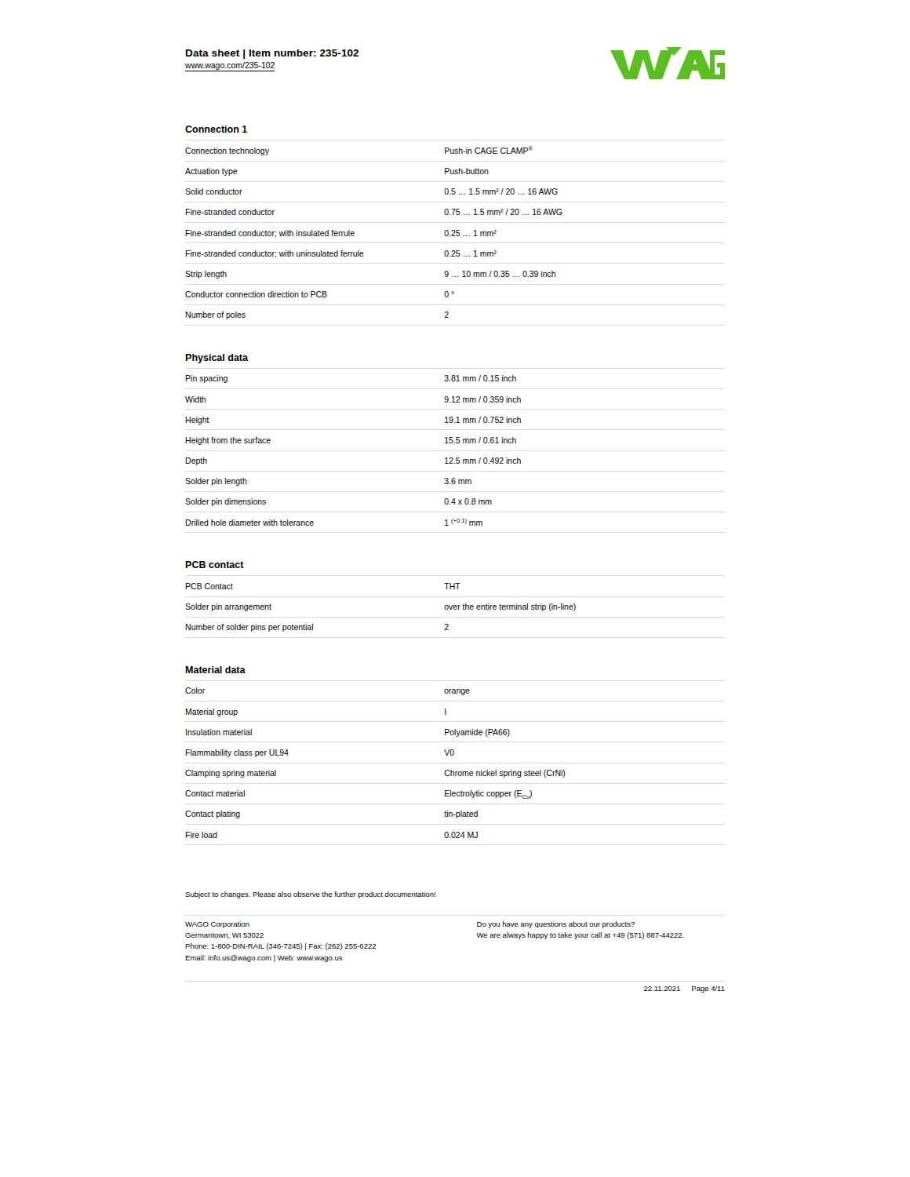Data sheet | Item number: 235-102
www.wago.com/235-102
Connection 1
| Connection technology | Push-in CAGE CLAMP ® |
| Actuation type | Push-button |
| Solid conductor | 0.5 … 1.5 mm² / 20 … 16 AWG |
| Fine-stranded conductor | 0.75 … 1.5 mm² / 20 … 16 AWG |
| Fine-stranded conductor; with insulated ferrule | 0.25 … 1 mm² |
| Fine-stranded conductor; with uninsulated ferrule | 0.25 … 1 mm² |
| Strip length | 9 … 10 mm / 0.35 … 0.39 inch |
| Conductor connection direction to PCB | 0 ° |
| Number of poles | 2 |
Physical data
| Pin spacing | 3.81 mm / 0.15 inch |
| Width | 9.12 mm / 0.359 inch |
| Height | 19.1 mm / 0.752 inch |
| Height from the surface | 15.5 mm / 0.61 inch |
| Depth | 12.5 mm / 0.492 inch |
| Solder pin length | 3.6 mm |
| Solder pin dimensions | 0.4 x 0.8 mm |
| Drilled hole diameter with tolerance | 1 (+0.1) mm |
PCB contact
| PCB Contact | THT |
| Solder pin arrangement | over the entire terminal strip (in-line) |
| Number of solder pins per potential | 2 |
Material data
| Color | orange |
| Material group | I |
| Insulation material | Polyamide (PA66) |
| Flammability class per UL94 | V0 |
| Clamping spring material | Chrome nickel spring steel (CrNi) |
| Contact material | Electrolytic copper (E Cu ) |
| Contact plating | tin-plated |
| Fire load | 0.024 MJ |
Subject to changes. Please also observe the further product documentation!
WAGO Corporation
Germantown, WI 53022
Phone: 1-800-DIN-RAIL (346-7245) | Fax: (262) 255-6222
Email: info.us@wago.com | Web: www.wago.us
Do you have any questions about our products?
We are always happy to take your call at +49 (571) 887-44222.
22.11.2021 Page 4/11